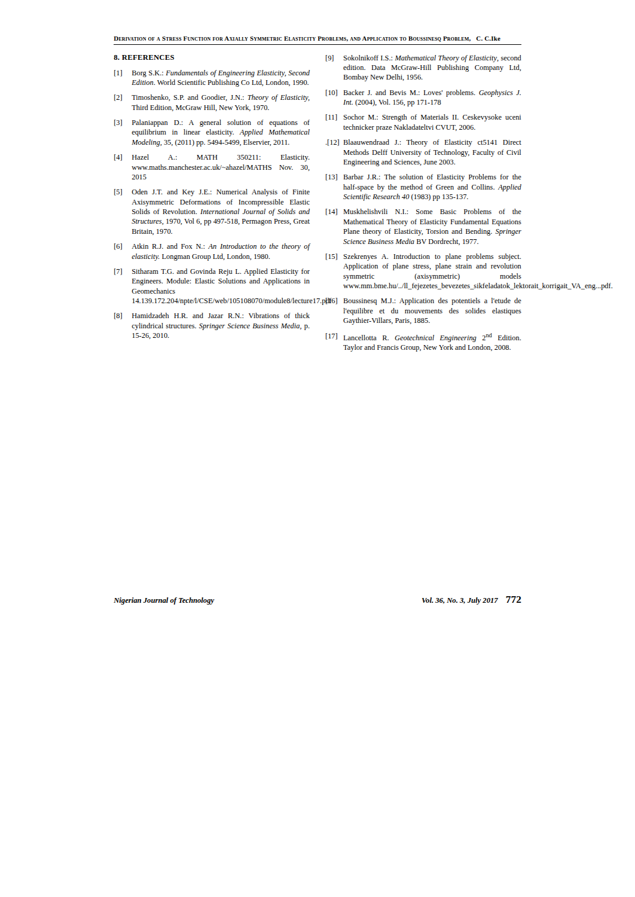Derivation of a Stress Function for Axially Symmetric Elasticity Problems, and Application to Boussinesq Problem, C. C.Ike
8. REFERENCES
[1] Borg S.K.: Fundamentals of Engineering Elasticity, Second Edition. World Scientific Publishing Co Ltd, London, 1990.
[2] Timoshenko, S.P. and Goodier, J.N.: Theory of Elasticity, Third Edition, McGraw Hill, New York, 1970.
[3] Palaniappan D.: A general solution of equations of equilibrium in linear elasticity. Applied Mathematical Modeling, 35, (2011) pp. 5494-5499, Elservier, 2011.
[4] Hazel A.: MATH 350211: Elasticity. www.maths.manchester.ac.uk/~ahazel/MATHS Nov. 30, 2015
[5] Oden J.T. and Key J.E.: Numerical Analysis of Finite Axisymmetric Deformations of Incompressible Elastic Solids of Revolution. International Journal of Solids and Structures, 1970, Vol 6, pp 497-518, Permagon Press, Great Britain, 1970.
[6] Atkin R.J. and Fox N.: An Introduction to the theory of elasticity. Longman Group Ltd, London, 1980.
[7] Sitharam T.G. and Govinda Reju L. Applied Elasticity for Engineers. Module: Elastic Solutions and Applications in Geomechanics 14.139.172.204/npte/l/CSE/web/105108070/module8/lecture17.pdf
[8] Hamidzadeh H.R. and Jazar R.N.: Vibrations of thick cylindrical structures. Springer Science Business Media, p. 15-26, 2010.
[9] Sokolnikoff I.S.: Mathematical Theory of Elasticity, second edition. Data McGraw-Hill Publishing Company Ltd, Bombay New Delhi, 1956.
[10] Backer J. and Bevis M.: Loves' problems. Geophysics J. Int. (2004), Vol. 156, pp 171-178
[11] Sochor M.: Strength of Materials II. Ceskevysoke uceni technicker praze Nakladateltvi CVUT, 2006.
.[12] Blaauwendraad J.: Theory of Elasticity ct5141 Direct Methods Delff University of Technology, Faculty of Civil Engineering and Sciences, June 2003.
[13] Barbar J.R.: The solution of Elasticity Problems for the half-space by the method of Green and Collins. Applied Scientific Research 40 (1983) pp 135-137.
[14] Muskhelishvili N.I.: Some Basic Problems of the Mathematical Theory of Elasticity Fundamental Equations Plane theory of Elasticity, Torsion and Bending. Springer Science Business Media BV Dordrecht, 1977.
[15] Szekrenyes A. Introduction to plane problems subject. Application of plane stress, plane strain and revolution symmetric (axisymmetric) models www.mm.bme.hu/../ll_fejezetes_bevezetes_sikfeladatok_lektorait_korrigait_VA_eng...pdf.
[16] Boussinesq M.J.: Application des potentiels a l'etude de l'equilibre et du mouvements des solides elastiques Gaythier-Villars, Paris, 1885.
[17] Lancellotta R. Geotechnical Engineering 2nd Edition. Taylor and Francis Group, New York and London, 2008.
Nigerian Journal of Technology
Vol. 36, No. 3, July 2017 772